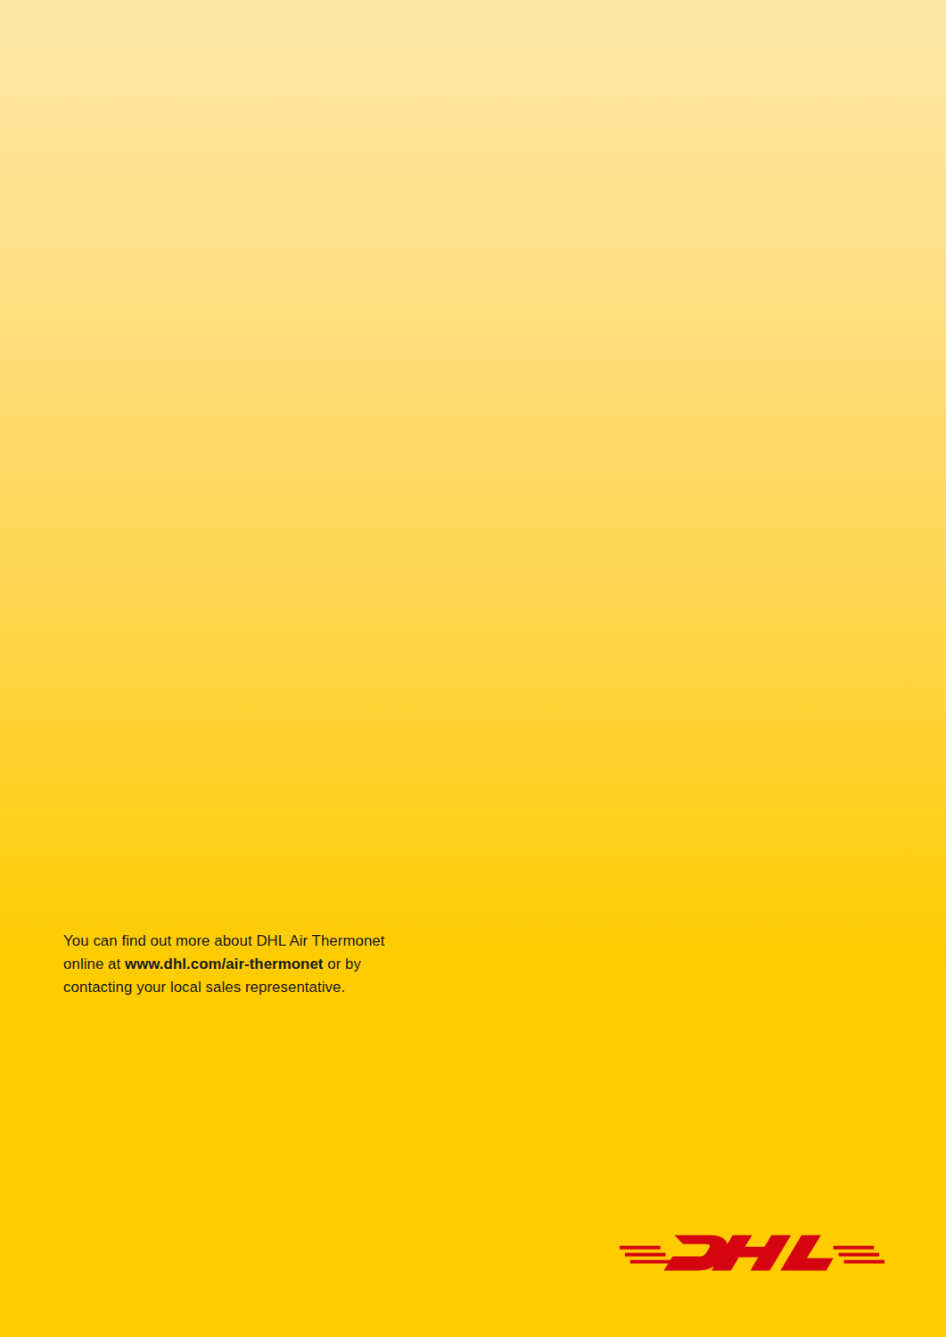You can find out more about DHL Air Thermonet
online at www.dhl.com/air-thermonet or by
contacting your local sales representative.